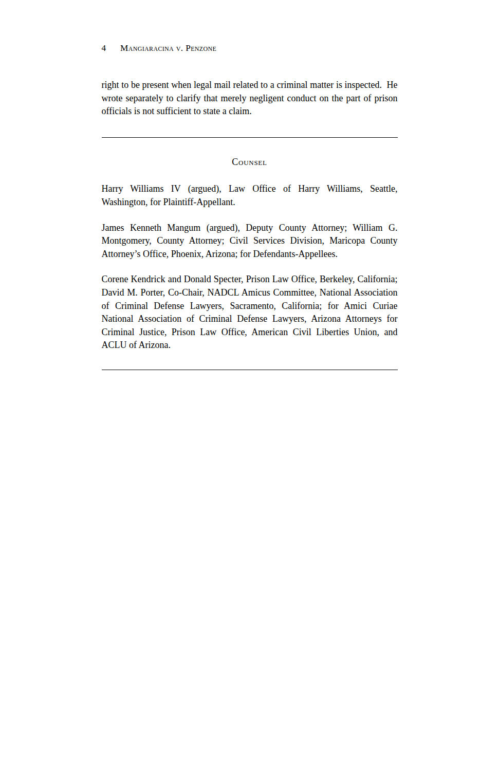4 Mangiaracina v. Penzone
right to be present when legal mail related to a criminal matter is inspected. He wrote separately to clarify that merely negligent conduct on the part of prison officials is not sufficient to state a claim.
Counsel
Harry Williams IV (argued), Law Office of Harry Williams, Seattle, Washington, for Plaintiff-Appellant.
James Kenneth Mangum (argued), Deputy County Attorney; William G. Montgomery, County Attorney; Civil Services Division, Maricopa County Attorney’s Office, Phoenix, Arizona; for Defendants-Appellees.
Corene Kendrick and Donald Specter, Prison Law Office, Berkeley, California; David M. Porter, Co-Chair, NADCL Amicus Committee, National Association of Criminal Defense Lawyers, Sacramento, California; for Amici Curiae National Association of Criminal Defense Lawyers, Arizona Attorneys for Criminal Justice, Prison Law Office, American Civil Liberties Union, and ACLU of Arizona.